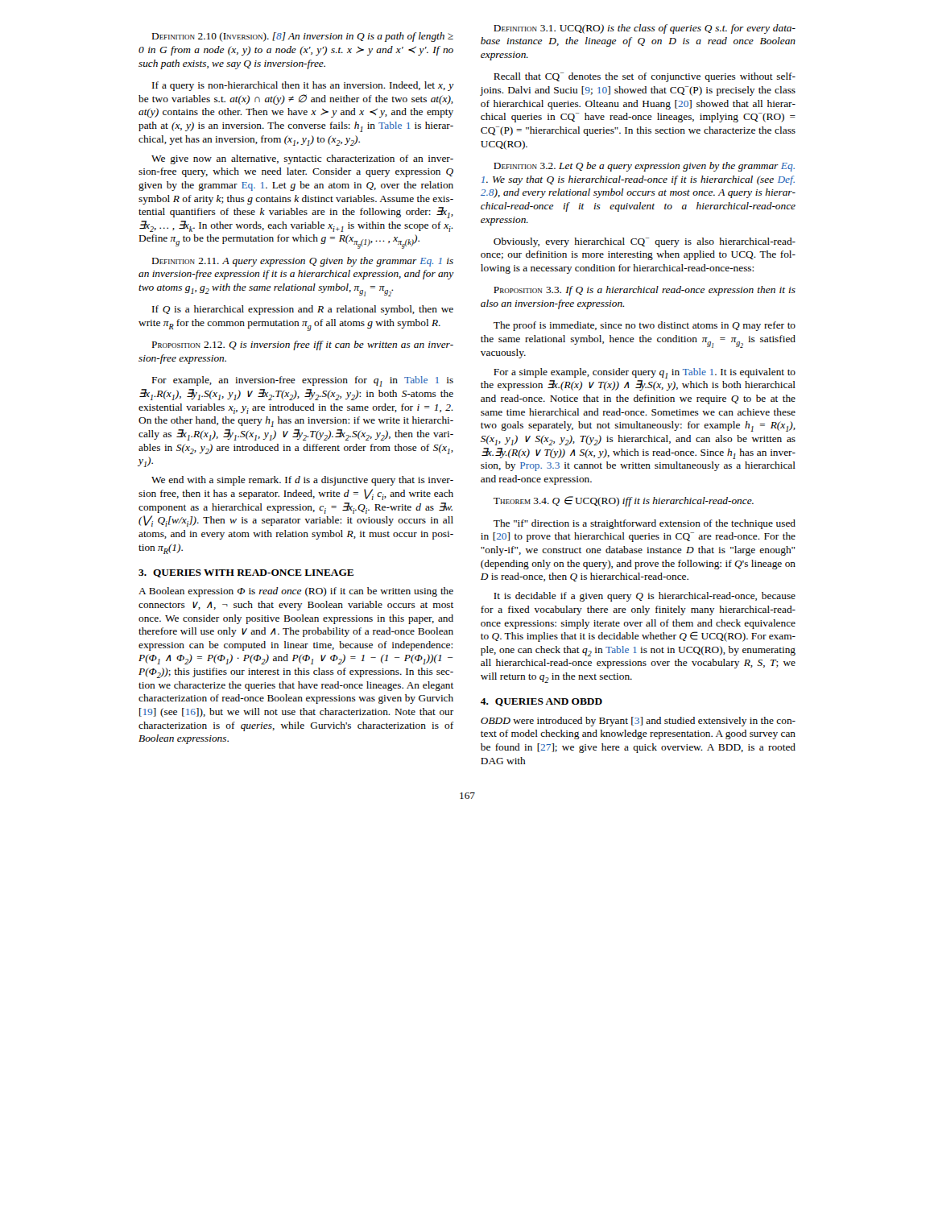Definition 2.10 (Inversion). [8] An inversion in Q is a path of length ≥ 0 in G from a node (x, y) to a node (x′, y′) s.t. x ≻ y and x′ ≺ y′. If no such path exists, we say Q is inversion-free.
If a query is non-hierarchical then it has an inversion. Indeed, let x, y be two variables s.t. at(x) ∩ at(y) ≠ ∅ and neither of the two sets at(x), at(y) contains the other. Then we have x ≻ y and x ≺ y, and the empty path at (x, y) is an inversion. The converse fails: h1 in Table 1 is hierarchical, yet has an inversion, from (x1, y1) to (x2, y2).
We give now an alternative, syntactic characterization of an inversion-free query, which we need later. Consider a query expression Q given by the grammar Eq. 1. Let g be an atom in Q, over the relation symbol R of arity k; thus g contains k distinct variables. Assume the existential quantifiers of these k variables are in the following order: ∃x1, ∃x2, … , ∃xk. In other words, each variable xi+1 is within the scope of xi. Define πg to be the permutation for which g = R(xπg(1), … , xπg(k)).
Definition 2.11. A query expression Q given by the grammar Eq. 1 is an inversion-free expression if it is a hierarchical expression, and for any two atoms g1, g2 with the same relational symbol, πg1 = πg2.
If Q is a hierarchical expression and R a relational symbol, then we write πR for the common permutation πg of all atoms g with symbol R.
Proposition 2.12. Q is inversion free iff it can be written as an inversion-free expression.
For example, an inversion-free expression for q1 in Table 1 is ∃x1.R(x1), ∃y1.S(x1, y1) ∨ ∃x2.T(x2), ∃y2.S(x2, y2): in both S-atoms the existential variables xi, yi are introduced in the same order, for i = 1, 2. On the other hand, the query h1 has an inversion: if we write it hierarchically as ∃x1.R(x1), ∃y1.S(x1, y1) ∨ ∃y2.T(y2).∃x2.S(x2, y2), then the variables in S(x2, y2) are introduced in a different order from those of S(x1, y1).
We end with a simple remark. If d is a disjunctive query that is inversion free, then it has a separator. Indeed, write d = ⋁i ci, and write each component as a hierarchical expression, ci = ∃xi.Qi. Re-write d as ∃w.(⋁i Qi[w/xi]). Then w is a separator variable: it oviously occurs in all atoms, and in every atom with relation symbol R, it must occur in position πR(1).
3. QUERIES WITH READ-ONCE LINEAGE
A Boolean expression Φ is read once (RO) if it can be written using the connectors ∨, ∧, ¬ such that every Boolean variable occurs at most once. We consider only positive Boolean expressions in this paper, and therefore will use only ∨ and ∧. The probability of a read-once Boolean expression can be computed in linear time, because of independence: P(Φ1 ∧ Φ2) = P(Φ1) · P(Φ2) and P(Φ1 ∨ Φ2) = 1 − (1 − P(Φ1))(1 − P(Φ2)); this justifies our interest in this class of expressions. In this section we characterize the queries that have read-once lineages. An elegant characterization of read-once Boolean expressions was given by Gurvich [19] (see [16]), but we will not use that characterization. Note that our characterization is of queries, while Gurvich's characterization is of Boolean expressions.
Definition 3.1. UCQ(RO) is the class of queries Q s.t. for every database instance D, the lineage of Q on D is a read once Boolean expression.
Recall that CQ− denotes the set of conjunctive queries without self-joins. Dalvi and Suciu [9; 10] showed that CQ−(P) is precisely the class of hierarchical queries. Olteanu and Huang [20] showed that all hierarchical queries in CQ− have read-once lineages, implying CQ−(RO) = CQ−(P) = "hierarchical queries". In this section we characterize the class UCQ(RO).
Definition 3.2. Let Q be a query expression given by the grammar Eq. 1. We say that Q is hierarchical-read-once if it is hierarchical (see Def. 2.8), and every relational symbol occurs at most once. A query is hierarchical-read-once if it is equivalent to a hierarchical-read-once expression.
Obviously, every hierarchical CQ− query is also hierarchical-read-once; our definition is more interesting when applied to UCQ. The following is a necessary condition for hierarchical-read-once-ness:
Proposition 3.3. If Q is a hierarchical read-once expression then it is also an inversion-free expression.
The proof is immediate, since no two distinct atoms in Q may refer to the same relational symbol, hence the condition πg1 = πg2 is satisfied vacuously.
For a simple example, consider query q1 in Table 1. It is equivalent to the expression ∃x.(R(x) ∨ T(x)) ∧ ∃y.S(x, y), which is both hierarchical and read-once. Notice that in the definition we require Q to be at the same time hierarchical and read-once. Sometimes we can achieve these two goals separately, but not simultaneously: for example h1 = R(x1), S(x1, y1) ∨ S(x2, y2), T(y2) is hierarchical, and can also be written as ∃x.∃y.(R(x) ∨ T(y)) ∧ S(x, y), which is read-once. Since h1 has an inversion, by Prop. 3.3 it cannot be written simultaneously as a hierarchical and read-once expression.
Theorem 3.4. Q ∈ UCQ(RO) iff it is hierarchical-read-once.
The "if" direction is a straightforward extension of the technique used in [20] to prove that hierarchical queries in CQ− are read-once. For the "only-if", we construct one database instance D that is "large enough" (depending only on the query), and prove the following: if Q's lineage on D is read-once, then Q is hierarchical-read-once.
It is decidable if a given query Q is hierarchical-read-once, because for a fixed vocabulary there are only finitely many hierarchical-read-once expressions: simply iterate over all of them and check equivalence to Q. This implies that it is decidable whether Q ∈ UCQ(RO). For example, one can check that q2 in Table 1 is not in UCQ(RO), by enumerating all hierarchical-read-once expressions over the vocabulary R, S, T; we will return to q2 in the next section.
4. QUERIES AND OBDD
OBDD were introduced by Bryant [3] and studied extensively in the context of model checking and knowledge representation. A good survey can be found in [27]; we give here a quick overview. A BDD, is a rooted DAG with
167